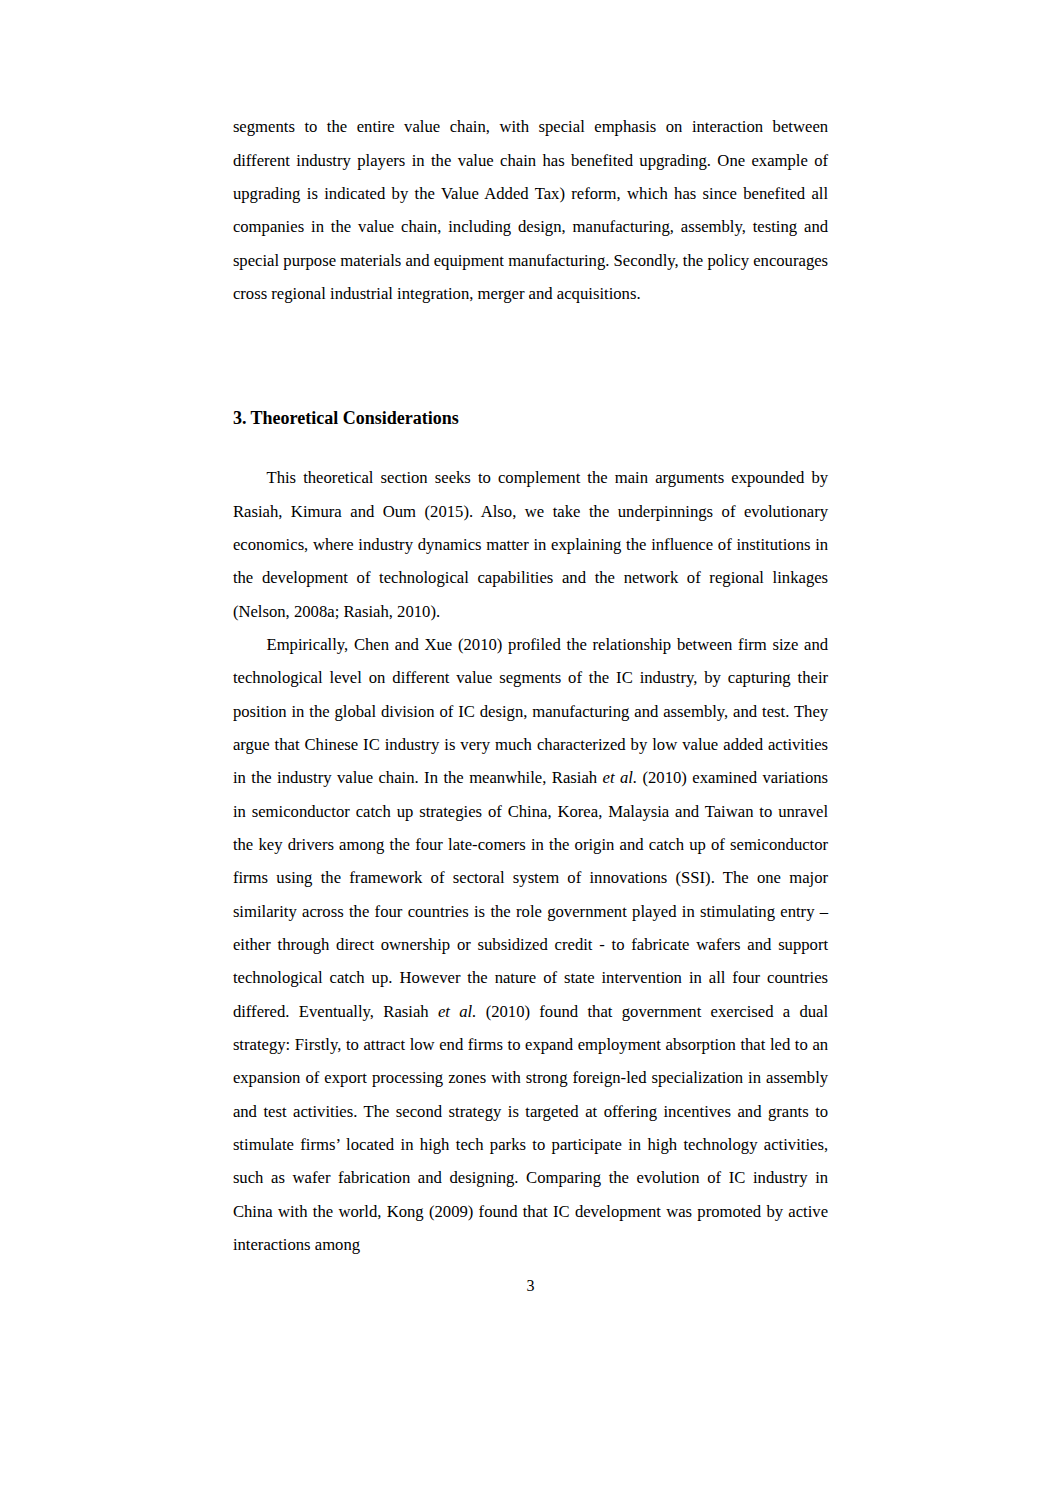segments to the entire value chain, with special emphasis on interaction between different industry players in the value chain has benefited upgrading. One example of upgrading is indicated by the Value Added Tax) reform, which has since benefited all companies in the value chain, including design, manufacturing, assembly, testing and special purpose materials and equipment manufacturing. Secondly, the policy encourages cross regional industrial integration, merger and acquisitions.
3. Theoretical Considerations
This theoretical section seeks to complement the main arguments expounded by Rasiah, Kimura and Oum (2015). Also, we take the underpinnings of evolutionary economics, where industry dynamics matter in explaining the influence of institutions in the development of technological capabilities and the network of regional linkages (Nelson, 2008a; Rasiah, 2010).
Empirically, Chen and Xue (2010) profiled the relationship between firm size and technological level on different value segments of the IC industry, by capturing their position in the global division of IC design, manufacturing and assembly, and test. They argue that Chinese IC industry is very much characterized by low value added activities in the industry value chain. In the meanwhile, Rasiah et al. (2010) examined variations in semiconductor catch up strategies of China, Korea, Malaysia and Taiwan to unravel the key drivers among the four late-comers in the origin and catch up of semiconductor firms using the framework of sectoral system of innovations (SSI). The one major similarity across the four countries is the role government played in stimulating entry – either through direct ownership or subsidized credit - to fabricate wafers and support technological catch up. However the nature of state intervention in all four countries differed. Eventually, Rasiah et al. (2010) found that government exercised a dual strategy: Firstly, to attract low end firms to expand employment absorption that led to an expansion of export processing zones with strong foreign-led specialization in assembly and test activities. The second strategy is targeted at offering incentives and grants to stimulate firms’ located in high tech parks to participate in high technology activities, such as wafer fabrication and designing. Comparing the evolution of IC industry in China with the world, Kong (2009) found that IC development was promoted by active interactions among
3